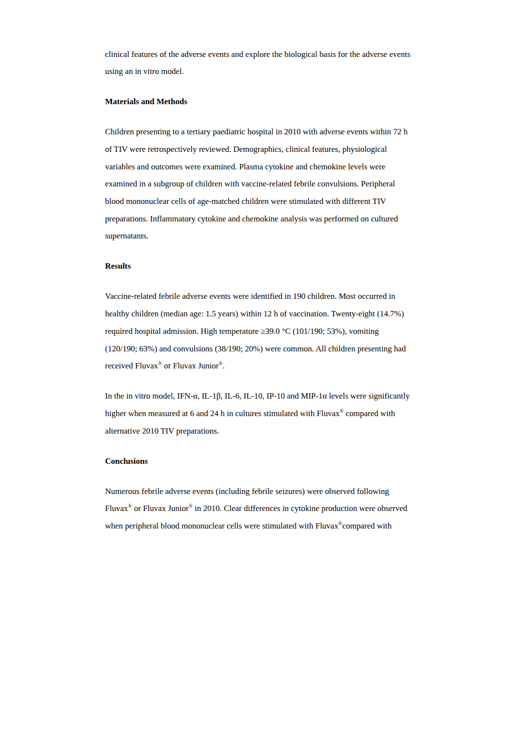clinical features of the adverse events and explore the biological basis for the adverse events using an in vitro model.
Materials and Methods
Children presenting to a tertiary paediatric hospital in 2010 with adverse events within 72 h of TIV were retrospectively reviewed. Demographics, clinical features, physiological variables and outcomes were examined. Plasma cytokine and chemokine levels were examined in a subgroup of children with vaccine-related febrile convulsions. Peripheral blood mononuclear cells of age-matched children were stimulated with different TIV preparations. Inflammatory cytokine and chemokine analysis was performed on cultured supernatants.
Results
Vaccine-related febrile adverse events were identified in 190 children. Most occurred in healthy children (median age: 1.5 years) within 12 h of vaccination. Twenty-eight (14.7%) required hospital admission. High temperature ≥39.0 °C (101/190; 53%), vomiting (120/190; 63%) and convulsions (38/190; 20%) were common. All children presenting had received Fluvax® or Fluvax Junior®.
In the in vitro model, IFN-α, IL-1β, IL-6, IL-10, IP-10 and MIP-1α levels were significantly higher when measured at 6 and 24 h in cultures stimulated with Fluvax® compared with alternative 2010 TIV preparations.
Conclusions
Numerous febrile adverse events (including febrile seizures) were observed following Fluvax® or Fluvax Junior® in 2010. Clear differences in cytokine production were observed when peripheral blood mononuclear cells were stimulated with Fluvax®compared with